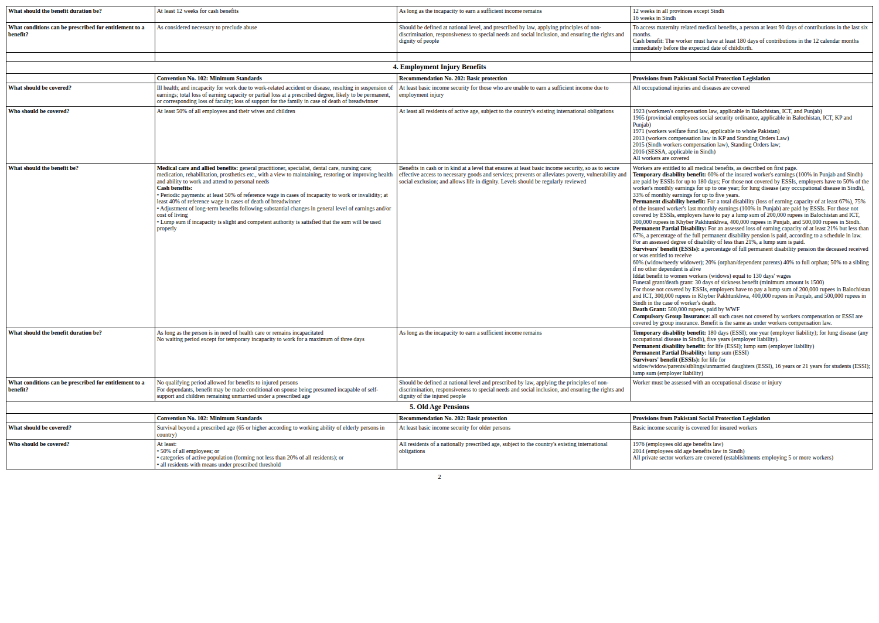| What should the benefit duration be? | At least 12 weeks for cash benefits | As long as the incapacity to earn a sufficient income remains | 12 weeks in all provinces except Sindh 16 weeks in Sindh |
| What conditions can be prescribed for entitlement to a benefit? | As considered necessary to preclude abuse | Should be defined at national level, and prescribed by law, applying principles of non-discrimination, responsiveness to special needs and social inclusion, and ensuring the rights and dignity of people | To access maternity related medical benefits, a person at least 90 days of contributions in the last six months. Cash benefit: The worker must have at least 180 days of contributions in the 12 calendar months immediately before the expected date of childbirth. |
| 4. Employment Injury Benefits |
| | Convention No. 102: Minimum Standards | Recommendation No. 202: Basic protection | Provisions from Pakistani Social Protection Legislation |
| What should be covered? | Ill health; and incapacity for work due to work-related accident or disease, resulting in suspension of earnings; total loss of earning capacity or partial loss at a prescribed degree, likely to be permanent, or corresponding loss of faculty; loss of support for the family in case of death of breadwinner | At least basic income security for those who are unable to earn a sufficient income due to employment injury | All occupational injuries and diseases are covered |
| Who should be covered? | At least 50% of all employees and their wives and children | At least all residents of active age, subject to the country's existing international obligations | 1923 (workmen's compensation law, applicable in Balochistan, ICT, and Punjab) 1965 (provincial employees social security ordinance, applicable in Balochistan, ICT, KP and Punjab) 1971 (workers welfare fund law, applicable to whole Pakistan) 2013 (workers compensation law in KP and Standing Orders Law) 2015 (Sindh workers compensation law), Standing Orders law; 2016 (SESSA, applicable in Sindh) All workers are covered |
| What should the benefit be? | Medical care and allied benefits: general practitioner, specialist, dental care, nursing care; medication, rehabilitation, prosthetics etc., with a view to maintaining, restoring or improving health and ability to work and attend to personal needs Cash benefits: • Periodic payments: at least 50% of reference wage in cases of incapacity to work or invalidity; at least 40% of reference wage in cases of death of breadwinner • Adjustment of long-term benefits following substantial changes in general level of earnings and/or cost of living • Lump sum if incapacity is slight and competent authority is satisfied that the sum will be used properly | Benefits in cash or in kind at a level that ensures at least basic income security, so as to secure effective access to necessary goods and services; prevents or alleviates poverty, vulnerability and social exclusion; and allows life in dignity. Levels should be regularly reviewed | Workers are entitled to all medical benefits, as described on first page. Temporary disability benefit: 60% of the insured worker's earnings (100% in Punjab and Sindh) are paid by ESSIs for up to 180 days; For those not covered by ESSIs, employers have to 50% of the worker's monthly earnings for up to one year; for lung disease (any occupational disease in Sindh), 33% of monthly earnings for up to five years. Permanent disability benefit: For a total disability (loss of earning capacity of at least 67%), 75% of the insured worker's last monthly earnings (100% in Punjab) are paid by ESSIs. For those not covered by ESSIs, employers have to pay a lump sum of 200,000 rupees in Balochistan and ICT, 300,000 rupees in Khyber Pakhtunkhwa, 400,000 rupees in Punjab, and 500,000 rupees in Sindh. Permanent Partial Disability: For an assessed loss of earning capacity of at least 21% but less than 67%, a percentage of the full permanent disability pension is paid, according to a schedule in law. For an assessed degree of disability of less than 21%, a lump sum is paid. Survivors' benefit (ESSIs): a percentage of full permanent disability pension the deceased received or was entitled to receive 60% (widow/needy widower); 20% (orphan/dependent parents) 40% to full orphan; 50% to a sibling if no other dependent is alive Iddat benefit to women workers (widows) equal to 130 days' wages Funeral grant/death grant: 30 days of sickness benefit (minimum amount is 1500) For those not covered by ESSIs, employers have to pay a lump sum of 200,000 rupees in Balochistan and ICT, 300,000 rupees in Khyber Pakhtunkhwa, 400,000 rupees in Punjab, and 500,000 rupees in Sindh in the case of worker's death. Death Grant: 500,000 rupees, paid by WWF Compulsory Group Insurance: all such cases not covered by workers compensation or ESSI are covered by group insurance. Benefit is the same as under workers compensation law. |
| What should the benefit duration be? | As long as the person is in need of health care or remains incapacitated No waiting period except for temporary incapacity to work for a maximum of three days | As long as the incapacity to earn a sufficient income remains | Temporary disability benefit: 180 days (ESSI); one year (employer liability); for lung disease (any occupational disease in Sindh), five years (employer liability). Permanent disability benefit: for life (ESSI); lump sum (employer liability) Permanent Partial Disability: lump sum (ESSI) Survivors' benefit (ESSIs): for life for widow/widow/parents/siblings/unmarried daughters (ESSI), 16 years or 21 years for students (ESSI); lump sum (employer liability) |
| What conditions can be prescribed for entitlement to a benefit? | No qualifying period allowed for benefits to injured persons For dependants, benefit may be made conditional on spouse being presumed incapable of self-support and children remaining unmarried under a prescribed age | Should be defined at national level and prescribed by law, applying the principles of non-discrimination, responsiveness to special needs and social inclusion, and ensuring the rights and dignity of the injured people | Worker must be assessed with an occupational disease or injury |
| 5. Old Age Pensions |
| | Convention No. 102: Minimum Standards | Recommendation No. 202: Basic protection | Provisions from Pakistani Social Protection Legislation |
| What should be covered? | Survival beyond a prescribed age (65 or higher according to working ability of elderly persons in country) | At least basic income security for older persons | Basic income security is covered for insured workers |
| Who should be covered? | At least: • 50% of all employees; or • categories of active population (forming not less than 20% of all residents); or • all residents with means under prescribed threshold | All residents of a nationally prescribed age, subject to the country's existing international obligations | 1976 (employees old age benefits law) 2014 (employees old age benefits law in Sindh) All private sector workers are covered (establishments employing 5 or more workers) |
2